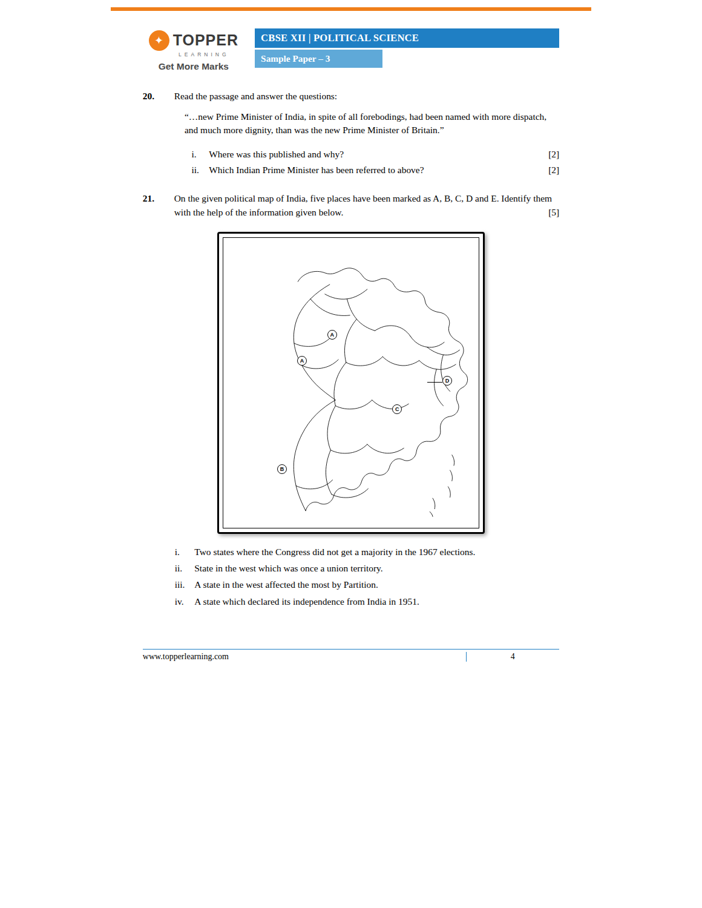✦ TOPPER
LEARNING
Get More Marks
CBSE XII | POLITICAL SCIENCE
Sample Paper – 3
20.
Read the passage and answer the questions:
“…new Prime Minister of India, in spite of all forebodings, had been named with more dispatch, and much more dignity, than was the new Prime Minister of Britain.”
i. Where was this published and why? [2]
ii. Which Indian Prime Minister has been referred to above? [2]
21.
On the given political map of India, five places have been marked as A, B, C, D and E. Identify them with the help of the information given below. [5]
A A B C D
i. Two states where the Congress did not get a majority in the 1967 elections.
ii. State in the west which was once a union territory.
iii. A state in the west affected the most by Partition.
iv. A state which declared its independence from India in 1951.
www.topperlearning.com
4